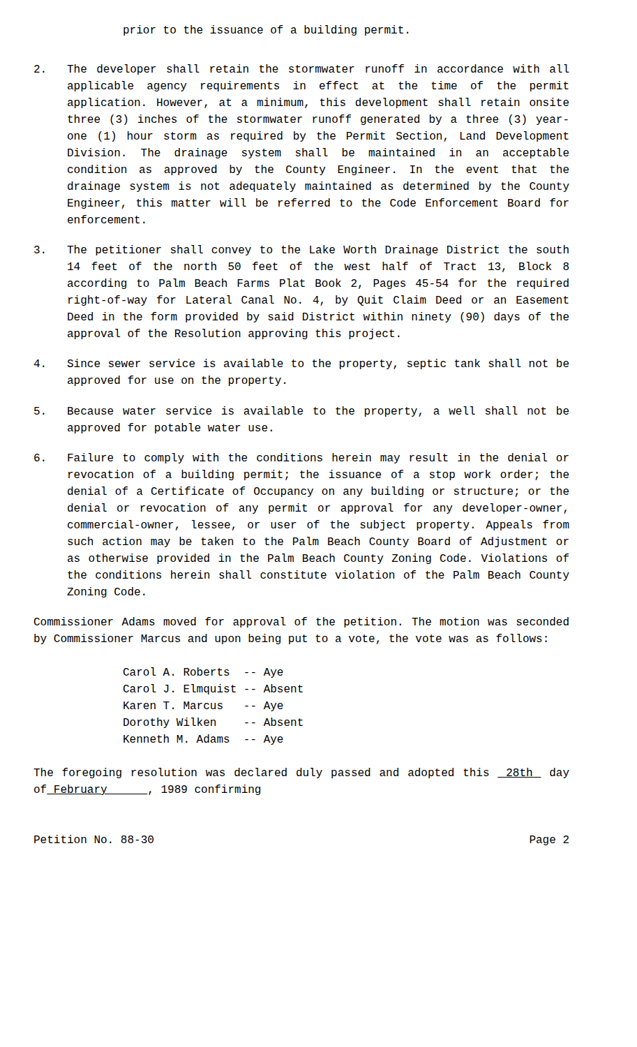prior to the issuance of a building permit.
2. The developer shall retain the stormwater runoff in accordance with all applicable agency requirements in effect at the time of the permit application. However, at a minimum, this development shall retain onsite three (3) inches of the stormwater runoff generated by a three (3) year-one (1) hour storm as required by the Permit Section, Land Development Division. The drainage system shall be maintained in an acceptable condition as approved by the County Engineer. In the event that the drainage system is not adequately maintained as determined by the County Engineer, this matter will be referred to the Code Enforcement Board for enforcement.
3. The petitioner shall convey to the Lake Worth Drainage District the south 14 feet of the north 50 feet of the west half of Tract 13, Block 8 according to Palm Beach Farms Plat Book 2, Pages 45-54 for the required right-of-way for Lateral Canal No. 4, by Quit Claim Deed or an Easement Deed in the form provided by said District within ninety (90) days of the approval of the Resolution approving this project.
4. Since sewer service is available to the property, septic tank shall not be approved for use on the property.
5. Because water service is available to the property, a well shall not be approved for potable water use.
6. Failure to comply with the conditions herein may result in the denial or revocation of a building permit; the issuance of a stop work order; the denial of a Certificate of Occupancy on any building or structure; or the denial or revocation of any permit or approval for any developer-owner, commercial-owner, lessee, or user of the subject property. Appeals from such action may be taken to the Palm Beach County Board of Adjustment or as otherwise provided in the Palm Beach County Zoning Code. Violations of the conditions herein shall constitute violation of the Palm Beach County Zoning Code.
Commissioner Adams moved for approval of the petition. The motion was seconded by Commissioner Marcus and upon being put to a vote, the vote was as follows:
| Carol A. Roberts | -- | Aye |
| Carol J. Elmquist | -- | Absent |
| Karen T. Marcus | -- | Aye |
| Dorothy Wilken | -- | Absent |
| Kenneth M. Adams | -- | Aye |
The foregoing resolution was declared duly passed and adopted this 28th day of February , 1989 confirming
Petition No. 88-30 Page 2